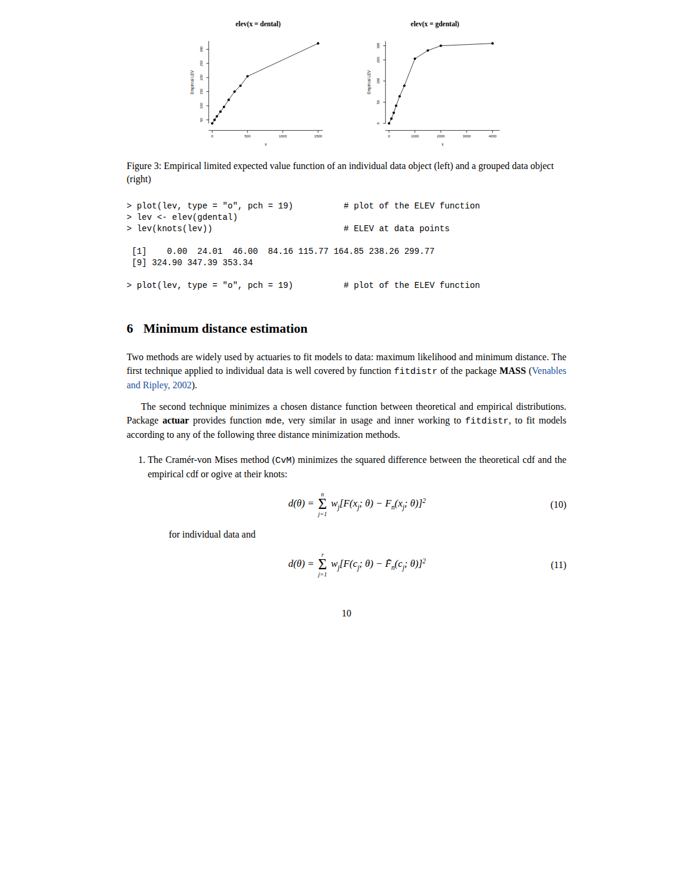elev(x = dental)
50 100 150 200 250 300 Empirical LEV 0 500 1000 1500 x
elev(x = gdental)
0 50 100 200 300 Empirical LEV 0 1000 2000 3000 4000 x
Figure 3: Empirical limited expected value function of an individual data object (left) and a grouped data object (right)
> plot(lev, type = "o", pch = 19)          # plot of the ELEV function
> lev <- elev(gdental)
> lev(knots(lev))                          # ELEV at data points

 [1]    0.00  24.01  46.00  84.16 115.77 164.85 238.26 299.77
 [9] 324.90 347.39 353.34

> plot(lev, type = "o", pch = 19)          # plot of the ELEV function
6 Minimum distance estimation
Two methods are widely used by actuaries to fit models to data: maximum likelihood and minimum distance. The first technique applied to individual data is well covered by function fitdistr of the package MASS (Venables and Ripley, 2002).
The second technique minimizes a chosen distance function between theoretical and empirical distributions. Package actuar provides function mde, very similar in usage and inner working to fitdistr, to fit models according to any of the following three distance minimization methods.
The Cramér-von Mises method (CvM) minimizes the squared difference between the theoretical cdf and the empirical cdf or ogive at their knots:
d(θ) = n Σ j=1 wj[F(xj; θ) − Fn(xj; θ)]2 (10)
for individual data and
d(θ) = r Σ j=1 wj[F(cj; θ) − F̃n(cj; θ)]2 (11)
10